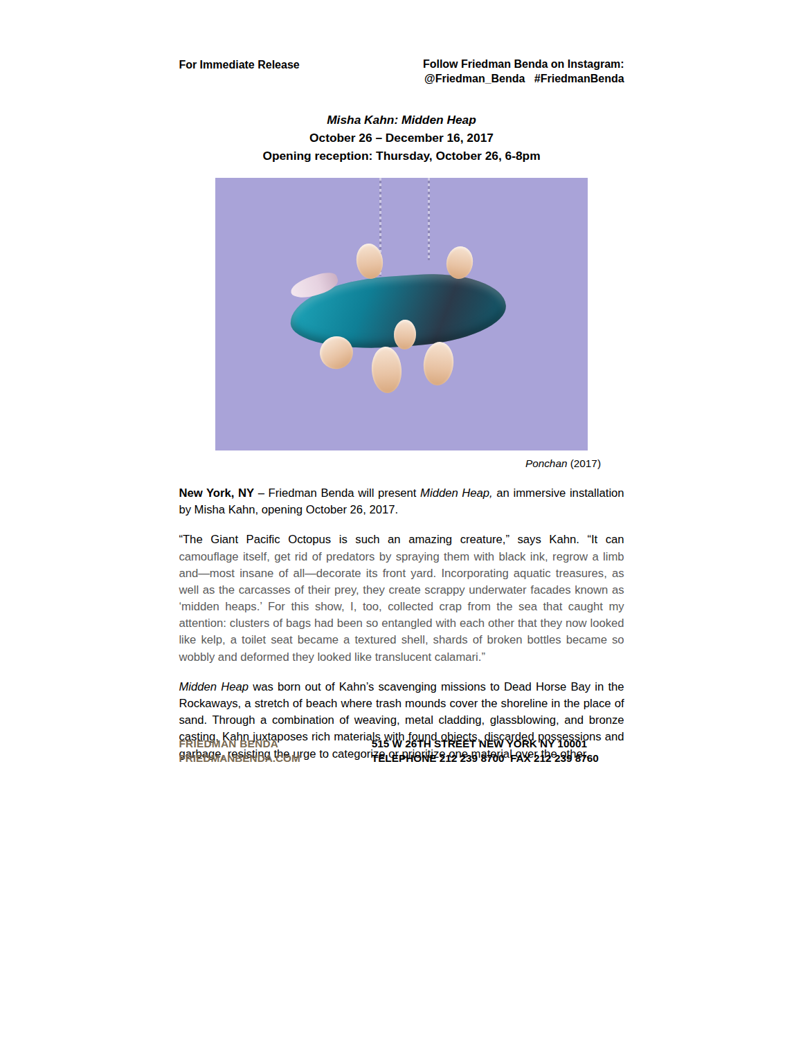For Immediate Release
Follow Friedman Benda on Instagram:
@Friedman_Benda #FriedmanBenda
Misha Kahn: Midden Heap
October 26 – December 16, 2017
Opening reception: Thursday, October 26, 6-8pm
Ponchan (2017)
New York, NY – Friedman Benda will present Midden Heap, an immersive installation by Misha Kahn, opening October 26, 2017.
“The Giant Pacific Octopus is such an amazing creature,” says Kahn. “It can camouflage itself, get rid of predators by spraying them with black ink, regrow a limb and—most insane of all—decorate its front yard. Incorporating aquatic treasures, as well as the carcasses of their prey, they create scrappy underwater facades known as ‘midden heaps.’ For this show, I, too, collected crap from the sea that caught my attention: clusters of bags had been so entangled with each other that they now looked like kelp, a toilet seat became a textured shell, shards of broken bottles became so wobbly and deformed they looked like translucent calamari.”
Midden Heap was born out of Kahn’s scavenging missions to Dead Horse Bay in the Rockaways, a stretch of beach where trash mounds cover the shoreline in the place of sand. Through a combination of weaving, metal cladding, glassblowing, and bronze casting, Kahn juxtaposes rich materials with found objects, discarded possessions and garbage, resisting the urge to categorize or prioritize one material over the other.
FRIEDMAN BENDA 515 W 26TH STREET NEW YORK NY 10001
FRIEDMANBENDA.COM TELEPHONE 212 239 8700 FAX 212 239 8760